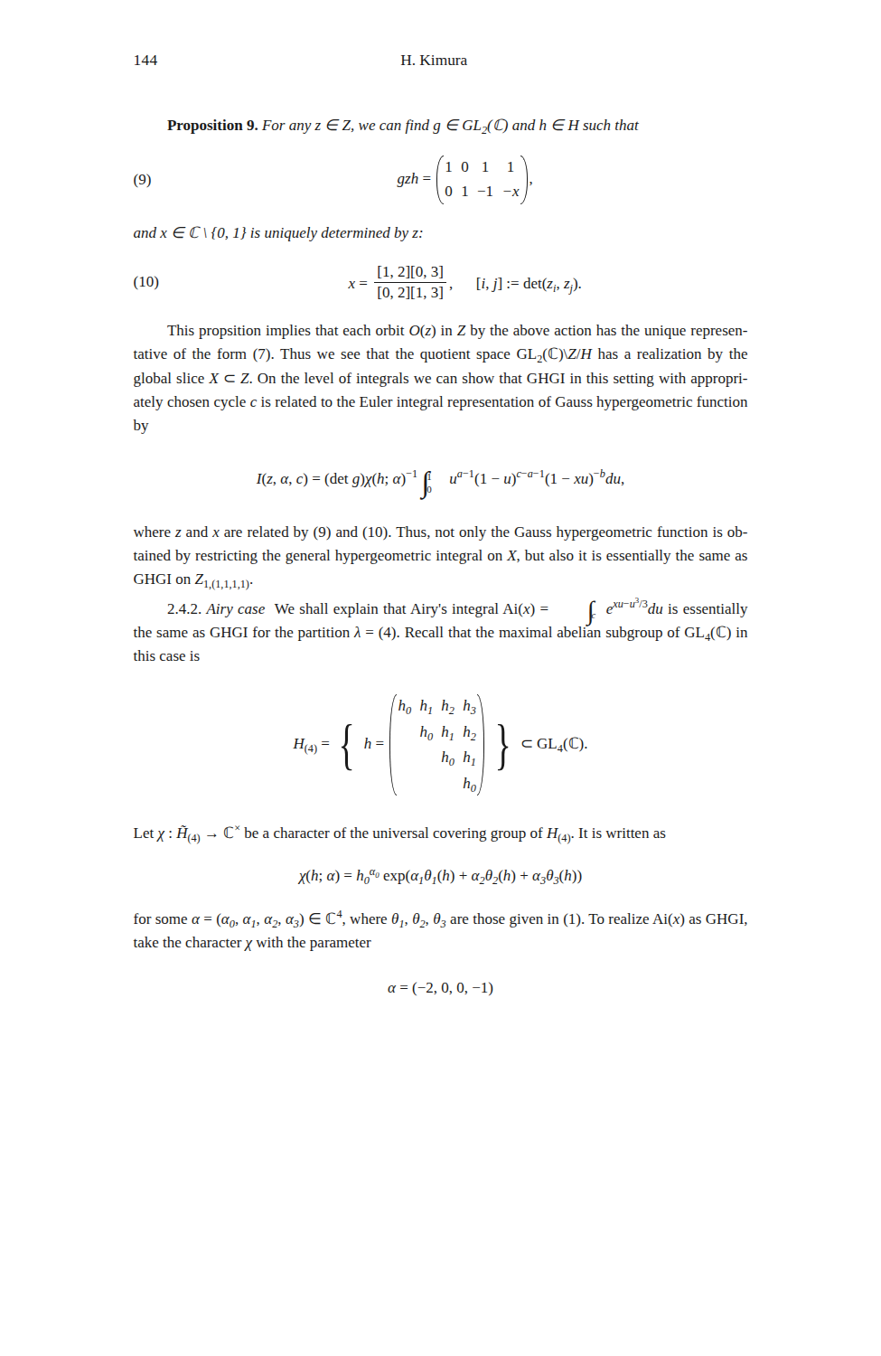144 H. Kimura
Proposition 9. For any z ∈ Z, we can find g ∈ GL2(ℂ) and h ∈ H such that
(9)
gzh = 1011 01−1−x ,
and x ∈ ℂ \ {0, 1} is uniquely determined by z:
(10)
x = [1, 2][0, 3] [0, 2][1, 3] , [i, j] := det(zi, zj).
This propsition implies that each orbit O(z) in Z by the above action has the unique representative of the form (7). Thus we see that the quotient space GL2(ℂ)\Z/H has a realization by the global slice X ⊂ Z. On the level of integrals we can show that GHGI in this setting with appropriately chosen cycle c is related to the Euler integral representation of Gauss hypergeometric function by
I(z, α, c) = (det g)χ(h; α)−1 ∫10 ua−1(1 − u)c−a−1(1 − xu)−bdu,
where z and x are related by (9) and (10). Thus, not only the Gauss hypergeometric function is obtained by restricting the general hypergeometric integral on X, but also it is essentially the same as GHGI on Z1,(1,1,1,1).
2.4.2. Airy case We shall explain that Airy's integral Ai(x) = ∫c exu−u3/3du is essentially the same as GHGI for the partition λ = (4). Recall that the maximal abelian subgroup of GL4(ℂ) in this case is
H(4) = { h = h0 h1 h2 h3 h0 h1 h2 h0 h1 h0 } ⊂ GL4(ℂ).
Let χ : H̃(4) → ℂ× be a character of the universal covering group of H(4). It is written as
χ(h; α) = h0α0 exp(α1θ1(h) + α2θ2(h) + α3θ3(h))
for some α = (α0, α1, α2, α3) ∈ ℂ4, where θ1, θ2, θ3 are those given in (1). To realize Ai(x) as GHGI, take the character χ with the parameter
α = (−2, 0, 0, −1)